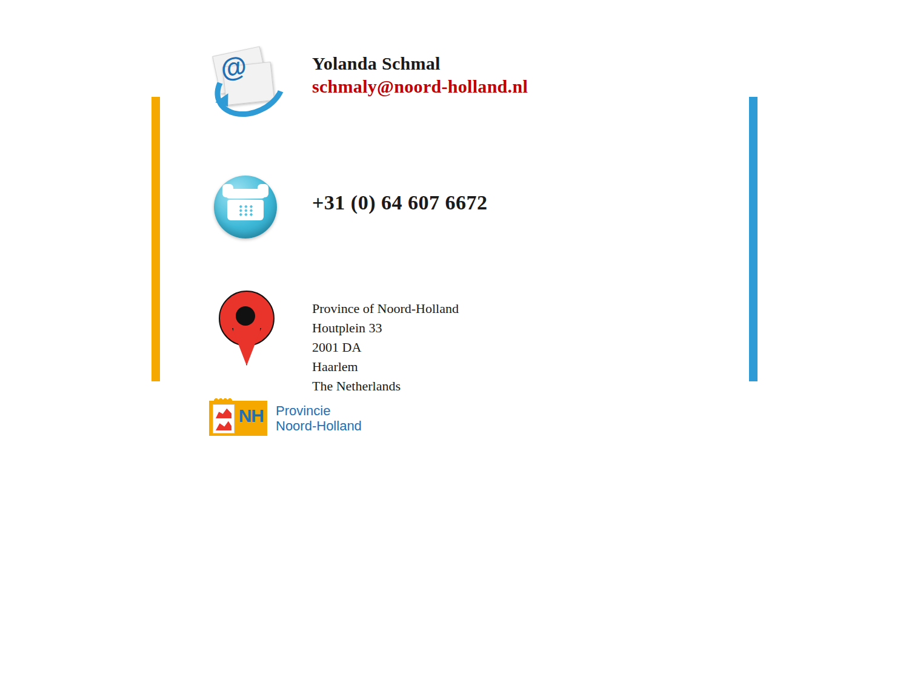@
Yolanda Schmal
schmaly@noord-holland.nl
+31 (0) 64 607 6672
Province of Noord-Holland Houtplein 33 2001 DA Haarlem The Netherlands
NH
Provincie
Noord-Holland